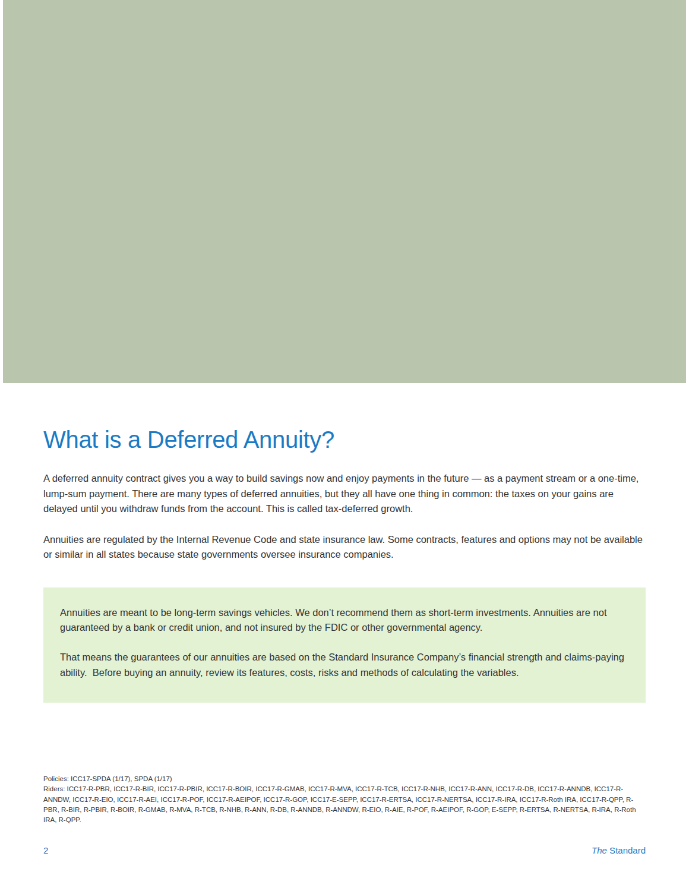What is a Deferred Annuity?
A deferred annuity contract gives you a way to build savings now and enjoy payments in the future — as a payment stream or a one-time, lump-sum payment. There are many types of deferred annuities, but they all have one thing in common: the taxes on your gains are delayed until you withdraw funds from the account. This is called tax-deferred growth.
Annuities are regulated by the Internal Revenue Code and state insurance law. Some contracts, features and options may not be available or similar in all states because state governments oversee insurance companies.
Annuities are meant to be long-term savings vehicles. We don’t recommend them as short-term investments. Annuities are not guaranteed by a bank or credit union, and not insured by the FDIC or other governmental agency.
That means the guarantees of our annuities are based on the Standard Insurance Company’s financial strength and claims-paying ability. Before buying an annuity, review its features, costs, risks and methods of calculating the variables.
Policies: ICC17-SPDA (1/17), SPDA (1/17)
Riders: ICC17-R-PBR, ICC17-R-BIR, ICC17-R-PBIR, ICC17-R-BOIR, ICC17-R-GMAB, ICC17-R-MVA, ICC17-R-TCB, ICC17-R-NHB, ICC17-R-ANN, ICC17-R-DB, ICC17-R-ANNDB, ICC17-R-ANNDW, ICC17-R-EIO, ICC17-R-AEI, ICC17-R-POF, ICC17-R-AEIPOF, ICC17-R-GOP, ICC17-E-SEPP, ICC17-R-ERTSA, ICC17-R-NERTSA, ICC17-R-IRA, ICC17-R-Roth IRA, ICC17-R-QPP, R-PBR, R-BIR, R-PBIR, R-BOIR, R-GMAB, R-MVA, R-TCB, R-NHB, R-ANN, R-DB, R-ANNDB, R-ANNDW, R-EIO, R-AIE, R-POF, R-AEIPOF, R-GOP, E-SEPP, R-ERTSA, R-NERTSA, R-IRA, R-Roth IRA, R-QPP.
2 The Standard